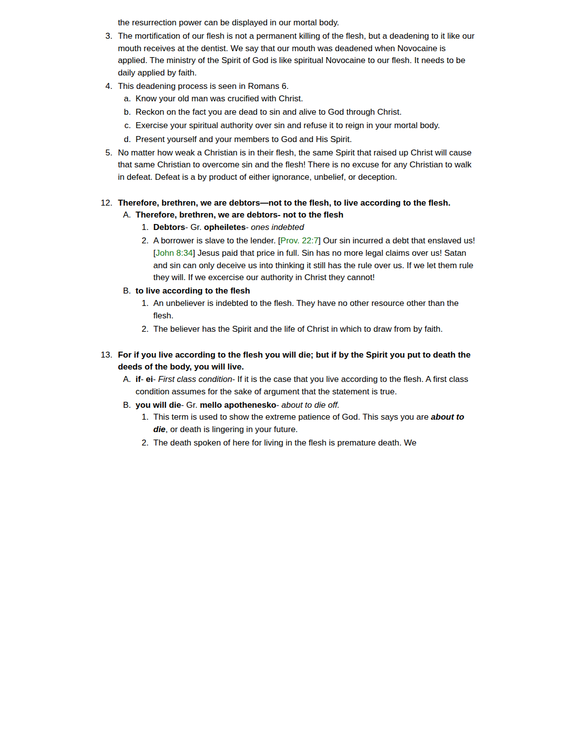the resurrection power can be displayed in our mortal body.
3. The mortification of our flesh is not a permanent killing of the flesh, but a deadening to it like our mouth receives at the dentist. We say that our mouth was deadened when Novocaine is applied. The ministry of the Spirit of God is like spiritual Novocaine to our flesh. It needs to be daily applied by faith.
4. This deadening process is seen in Romans 6.
a. Know your old man was crucified with Christ.
b. Reckon on the fact you are dead to sin and alive to God through Christ.
c. Exercise your spiritual authority over sin and refuse it to reign in your mortal body.
d. Present yourself and your members to God and His Spirit.
5. No matter how weak a Christian is in their flesh, the same Spirit that raised up Christ will cause that same Christian to overcome sin and the flesh! There is no excuse for any Christian to walk in defeat. Defeat is a by product of either ignorance, unbelief, or deception.
12. Therefore, brethren, we are debtors—not to the flesh, to live according to the flesh.
A. Therefore, brethren, we are debtors- not to the flesh
1. Debtors- Gr. opheiletes- ones indebted
2. A borrower is slave to the lender. [Prov. 22:7] Our sin incurred a debt that enslaved us! [John 8:34] Jesus paid that price in full. Sin has no more legal claims over us! Satan and sin can only deceive us into thinking it still has the rule over us. If we let them rule they will. If we excercise our authority in Christ they cannot!
B. to live according to the flesh
1. An unbeliever is indebted to the flesh. They have no other resource other than the flesh.
2. The believer has the Spirit and the life of Christ in which to draw from by faith.
13. For if you live according to the flesh you will die; but if by the Spirit you put to death the deeds of the body, you will live.
A. if- ei- First class condition- If it is the case that you live according to the flesh. A first class condition assumes for the sake of argument that the statement is true.
B. you will die- Gr. mello apothenesko- about to die off.
1. This term is used to show the extreme patience of God. This says you are about to die, or death is lingering in your future.
2. The death spoken of here for living in the flesh is premature death. We